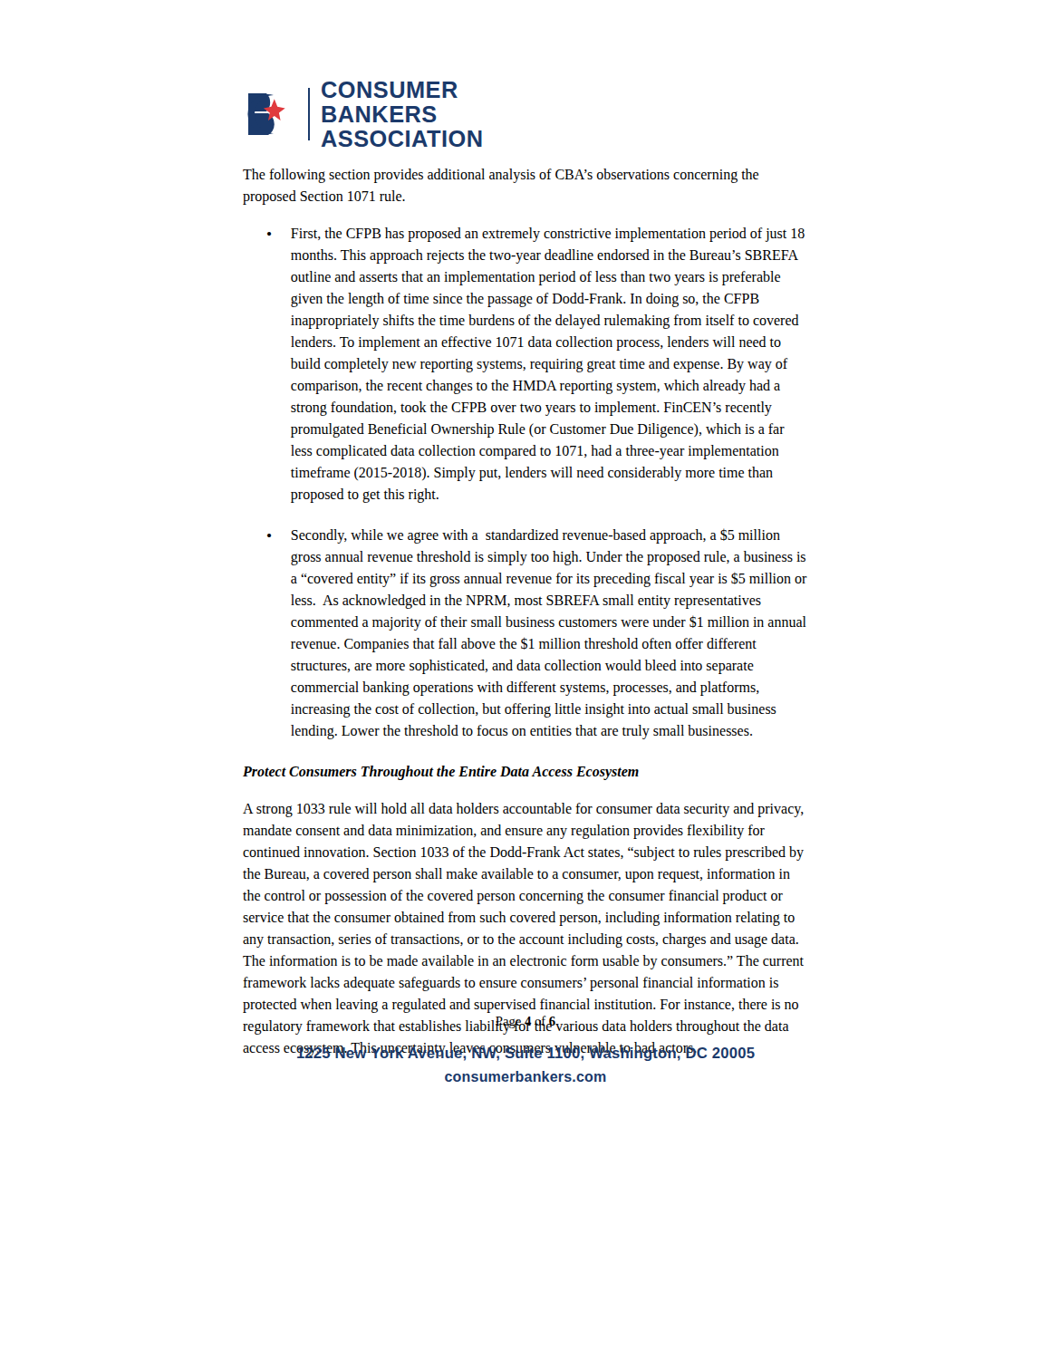CONSUMER BANKERS ASSOCIATION
The following section provides additional analysis of CBA’s observations concerning the proposed Section 1071 rule.
First, the CFPB has proposed an extremely constrictive implementation period of just 18 months. This approach rejects the two-year deadline endorsed in the Bureau’s SBREFA outline and asserts that an implementation period of less than two years is preferable given the length of time since the passage of Dodd-Frank. In doing so, the CFPB inappropriately shifts the time burdens of the delayed rulemaking from itself to covered lenders. To implement an effective 1071 data collection process, lenders will need to build completely new reporting systems, requiring great time and expense. By way of comparison, the recent changes to the HMDA reporting system, which already had a strong foundation, took the CFPB over two years to implement. FinCEN’s recently promulgated Beneficial Ownership Rule (or Customer Due Diligence), which is a far less complicated data collection compared to 1071, had a three-year implementation timeframe (2015-2018). Simply put, lenders will need considerably more time than proposed to get this right.
Secondly, while we agree with a standardized revenue-based approach, a $5 million gross annual revenue threshold is simply too high. Under the proposed rule, a business is a “covered entity” if its gross annual revenue for its preceding fiscal year is $5 million or less. As acknowledged in the NPRM, most SBREFA small entity representatives commented a majority of their small business customers were under $1 million in annual revenue. Companies that fall above the $1 million threshold often offer different structures, are more sophisticated, and data collection would bleed into separate commercial banking operations with different systems, processes, and platforms, increasing the cost of collection, but offering little insight into actual small business lending. Lower the threshold to focus on entities that are truly small businesses.
Protect Consumers Throughout the Entire Data Access Ecosystem
A strong 1033 rule will hold all data holders accountable for consumer data security and privacy, mandate consent and data minimization, and ensure any regulation provides flexibility for continued innovation. Section 1033 of the Dodd-Frank Act states, “subject to rules prescribed by the Bureau, a covered person shall make available to a consumer, upon request, information in the control or possession of the covered person concerning the consumer financial product or service that the consumer obtained from such covered person, including information relating to any transaction, series of transactions, or to the account including costs, charges and usage data. The information is to be made available in an electronic form usable by consumers.” The current framework lacks adequate safeguards to ensure consumers’ personal financial information is protected when leaving a regulated and supervised financial institution. For instance, there is no regulatory framework that establishes liability for the various data holders throughout the data access ecosystem. This uncertainty leaves consumers vulnerable to bad actors.
Page 4 of 6
1225 New York Avenue, NW, Suite 1100, Washington, DC 20005 consumerbankers.com